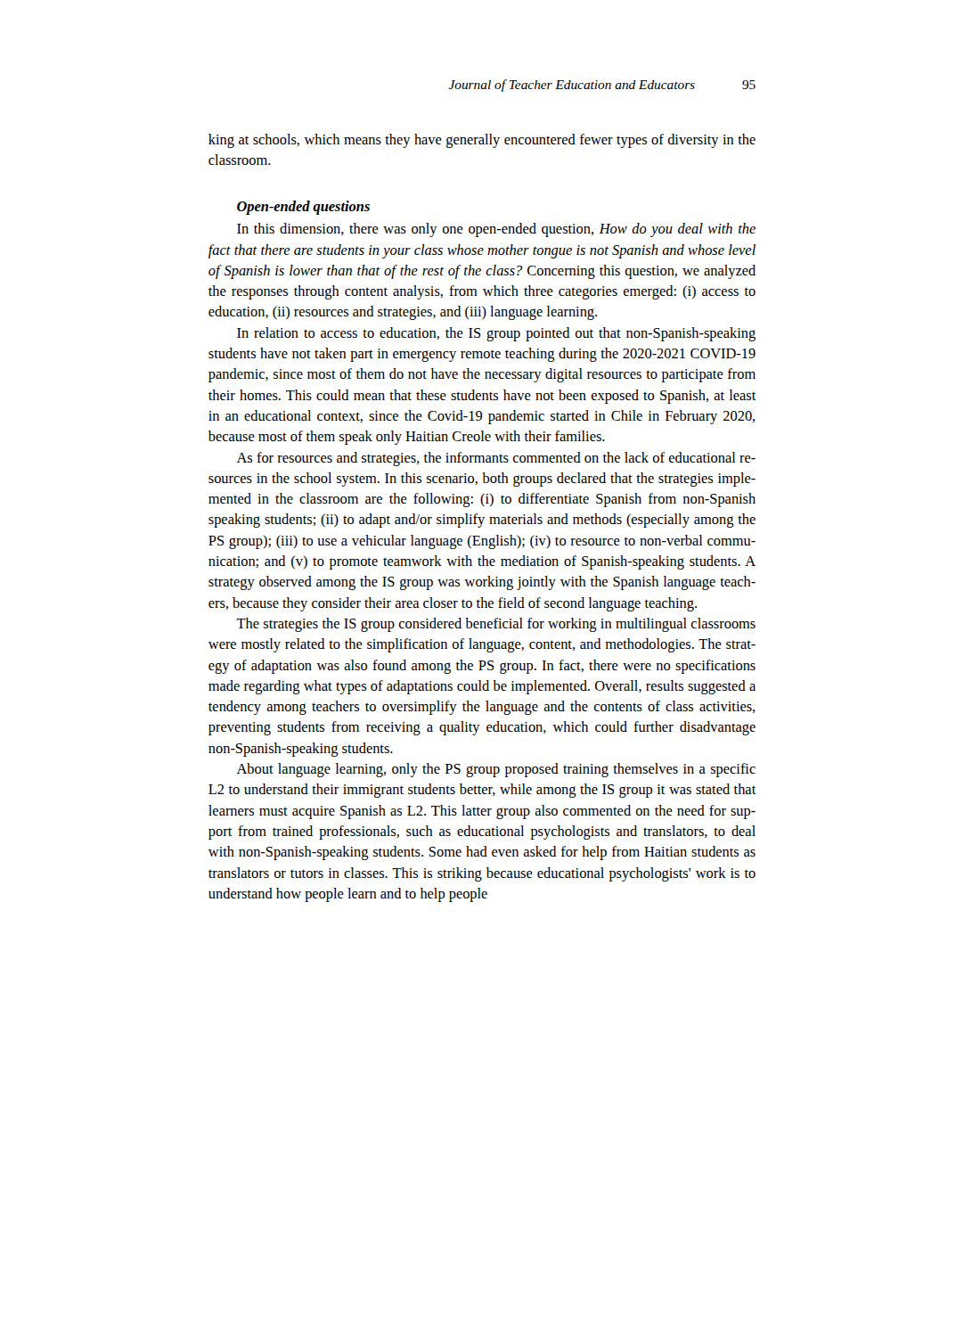Journal of Teacher Education and Educators 95
king at schools, which means they have generally encountered fewer types of diversity in the classroom.
Open-ended questions
In this dimension, there was only one open-ended question, How do you deal with the fact that there are students in your class whose mother tongue is not Spanish and whose level of Spanish is lower than that of the rest of the class? Concerning this question, we analyzed the responses through content analysis, from which three categories emerged: (i) access to education, (ii) resources and strategies, and (iii) language learning.
In relation to access to education, the IS group pointed out that non-Spanish-speaking students have not taken part in emergency remote teaching during the 2020-2021 COVID-19 pandemic, since most of them do not have the necessary digital resources to participate from their homes. This could mean that these students have not been exposed to Spanish, at least in an educational context, since the Covid-19 pandemic started in Chile in February 2020, because most of them speak only Haitian Creole with their families.
As for resources and strategies, the informants commented on the lack of educational resources in the school system. In this scenario, both groups declared that the strategies implemented in the classroom are the following: (i) to differentiate Spanish from non-Spanish speaking students; (ii) to adapt and/or simplify materials and methods (especially among the PS group); (iii) to use a vehicular language (English); (iv) to resource to non-verbal communication; and (v) to promote teamwork with the mediation of Spanish-speaking students. A strategy observed among the IS group was working jointly with the Spanish language teachers, because they consider their area closer to the field of second language teaching.
The strategies the IS group considered beneficial for working in multilingual classrooms were mostly related to the simplification of language, content, and methodologies. The strategy of adaptation was also found among the PS group. In fact, there were no specifications made regarding what types of adaptations could be implemented. Overall, results suggested a tendency among teachers to oversimplify the language and the contents of class activities, preventing students from receiving a quality education, which could further disadvantage non-Spanish-speaking students.
About language learning, only the PS group proposed training themselves in a specific L2 to understand their immigrant students better, while among the IS group it was stated that learners must acquire Spanish as L2. This latter group also commented on the need for support from trained professionals, such as educational psychologists and translators, to deal with non-Spanish-speaking students. Some had even asked for help from Haitian students as translators or tutors in classes. This is striking because educational psychologists' work is to understand how people learn and to help people